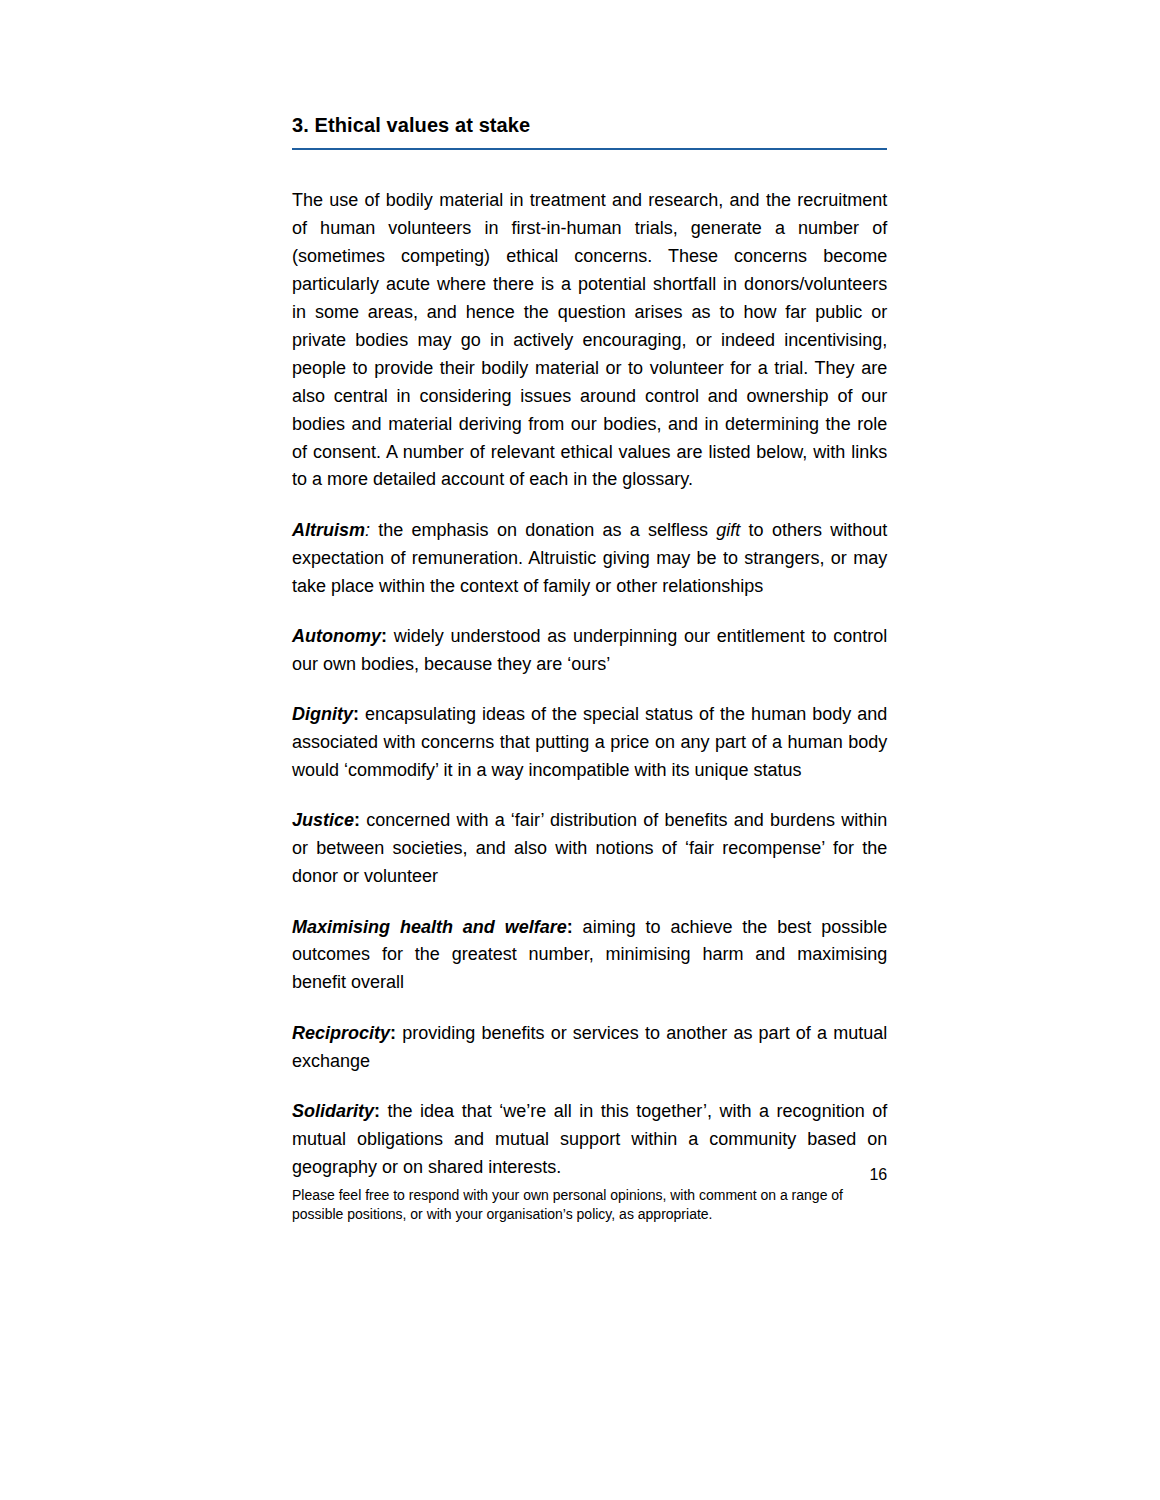3. Ethical values at stake
The use of bodily material in treatment and research, and the recruitment of human volunteers in first-in-human trials, generate a number of (sometimes competing) ethical concerns. These concerns become particularly acute where there is a potential shortfall in donors/volunteers in some areas, and hence the question arises as to how far public or private bodies may go in actively encouraging, or indeed incentivising, people to provide their bodily material or to volunteer for a trial. They are also central in considering issues around control and ownership of our bodies and material deriving from our bodies, and in determining the role of consent. A number of relevant ethical values are listed below, with links to a more detailed account of each in the glossary.
Altruism: the emphasis on donation as a selfless gift to others without expectation of remuneration. Altruistic giving may be to strangers, or may take place within the context of family or other relationships
Autonomy: widely understood as underpinning our entitlement to control our own bodies, because they are ‘ours’
Dignity: encapsulating ideas of the special status of the human body and associated with concerns that putting a price on any part of a human body would ‘commodify’ it in a way incompatible with its unique status
Justice: concerned with a ‘fair’ distribution of benefits and burdens within or between societies, and also with notions of ‘fair recompense’ for the donor or volunteer
Maximising health and welfare: aiming to achieve the best possible outcomes for the greatest number, minimising harm and maximising benefit overall
Reciprocity: providing benefits or services to another as part of a mutual exchange
Solidarity: the idea that ‘we’re all in this together’, with a recognition of mutual obligations and mutual support within a community based on geography or on shared interests.
16
Please feel free to respond with your own personal opinions, with comment on a range of possible positions, or with your organisation’s policy, as appropriate.